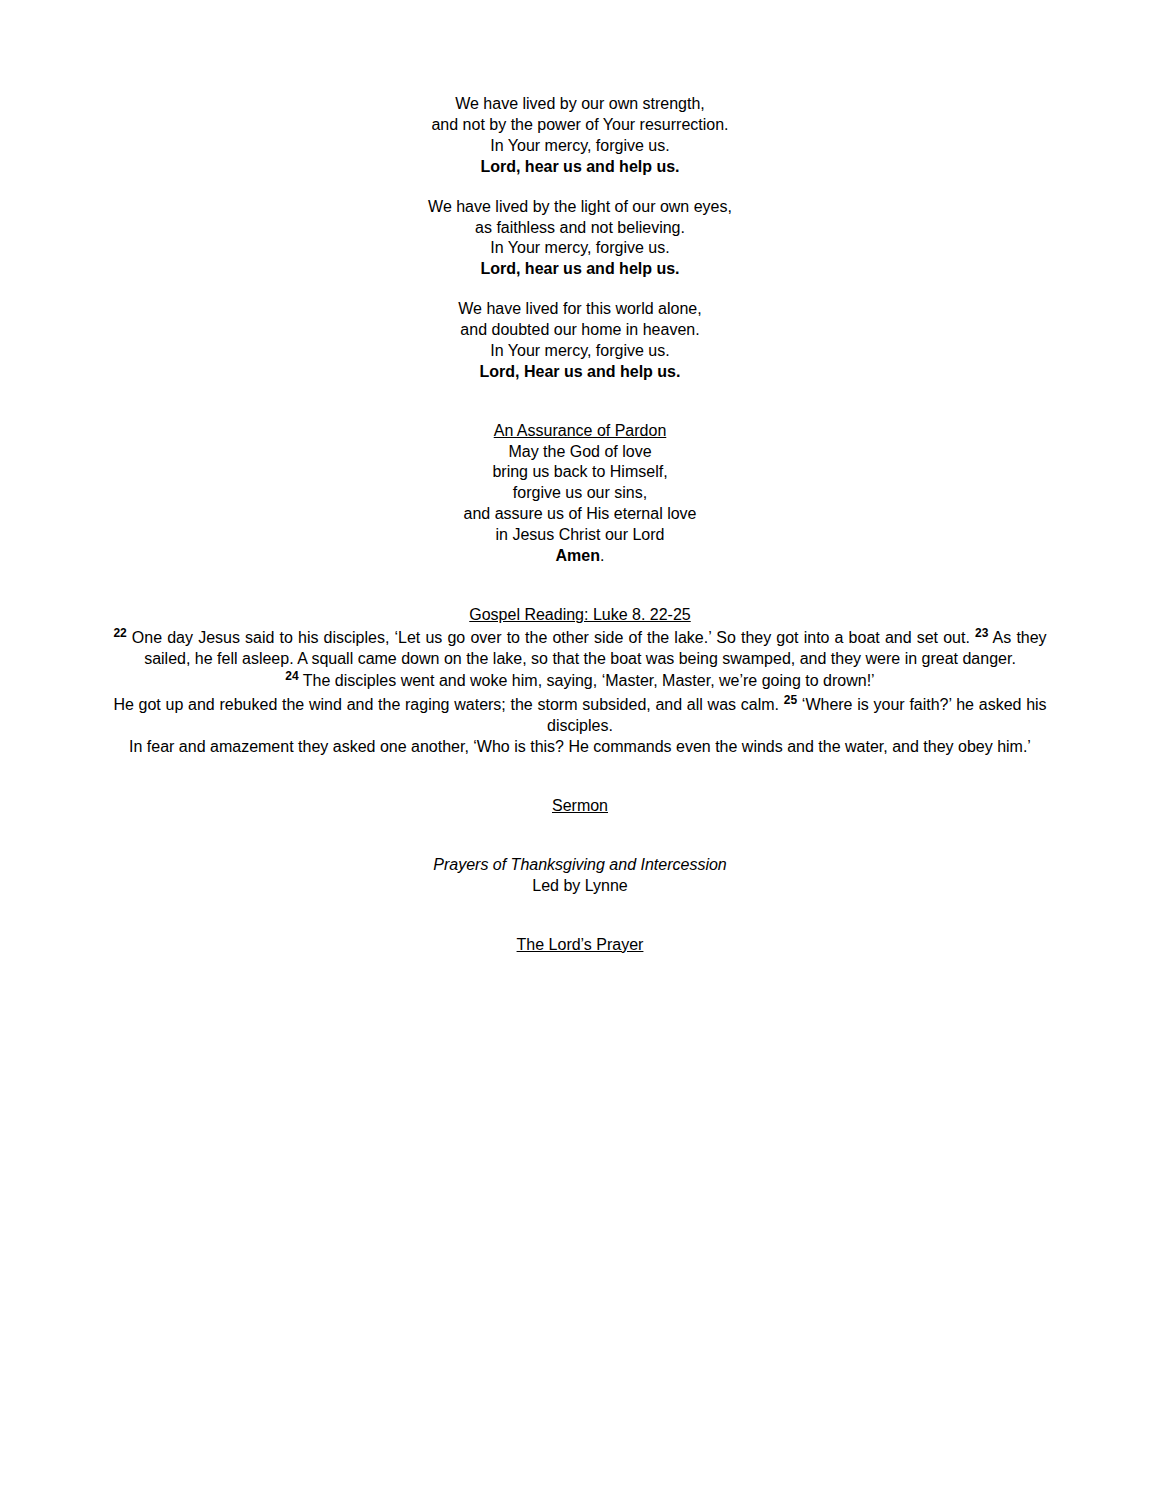We have lived by our own strength,
and not by the power of Your resurrection.
In Your mercy, forgive us.
Lord, hear us and help us.
We have lived by the light of our own eyes,
as faithless and not believing.
In Your mercy, forgive us.
Lord, hear us and help us.
We have lived for this world alone,
and doubted our home in heaven.
In Your mercy, forgive us.
Lord, Hear us and help us.
An Assurance of Pardon
May the God of love
bring us back to Himself,
forgive us our sins,
and assure us of His eternal love
in Jesus Christ our Lord
Amen.
Gospel Reading: Luke 8. 22-25
22 One day Jesus said to his disciples, ‘Let us go over to the other side of the lake.’ So they got into a boat and set out. 23 As they sailed, he fell asleep. A squall came down on the lake, so that the boat was being swamped, and they were in great danger.
24 The disciples went and woke him, saying, ‘Master, Master, we’re going to drown!’
He got up and rebuked the wind and the raging waters; the storm subsided, and all was calm. 25 ‘Where is your faith?’ he asked his disciples.
In fear and amazement they asked one another, ‘Who is this? He commands even the winds and the water, and they obey him.’
Sermon
Prayers of Thanksgiving and Intercession
Led by Lynne
The Lord’s Prayer